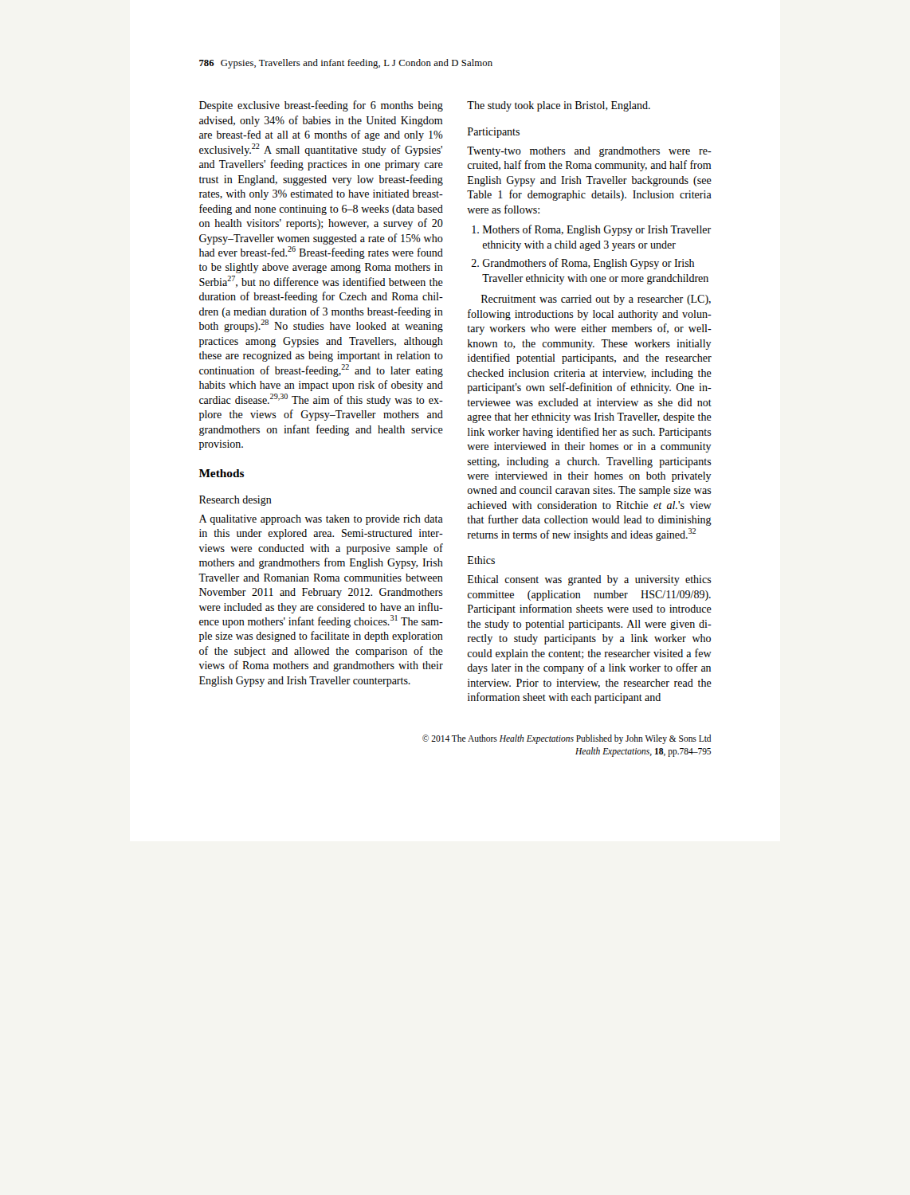786 Gypsies, Travellers and infant feeding, L J Condon and D Salmon
Despite exclusive breast-feeding for 6 months being advised, only 34% of babies in the United Kingdom are breast-fed at all at 6 months of age and only 1% exclusively.22 A small quantitative study of Gypsies' and Travellers' feeding practices in one primary care trust in England, suggested very low breast-feeding rates, with only 3% estimated to have initiated breast-feeding and none continuing to 6–8 weeks (data based on health visitors' reports); however, a survey of 20 Gypsy–Traveller women suggested a rate of 15% who had ever breast-fed.26 Breast-feeding rates were found to be slightly above average among Roma mothers in Serbia27, but no difference was identified between the duration of breast-feeding for Czech and Roma children (a median duration of 3 months breast-feeding in both groups).28 No studies have looked at weaning practices among Gypsies and Travellers, although these are recognized as being important in relation to continuation of breast-feeding,22 and to later eating habits which have an impact upon risk of obesity and cardiac disease.29,30 The aim of this study was to explore the views of Gypsy–Traveller mothers and grandmothers on infant feeding and health service provision.
Methods
Research design
A qualitative approach was taken to provide rich data in this under explored area. Semi-structured interviews were conducted with a purposive sample of mothers and grandmothers from English Gypsy, Irish Traveller and Romanian Roma communities between November 2011 and February 2012. Grandmothers were included as they are considered to have an influence upon mothers' infant feeding choices.31 The sample size was designed to facilitate in depth exploration of the subject and allowed the comparison of the views of Roma mothers and grandmothers with their English Gypsy and Irish Traveller counterparts.
The study took place in Bristol, England.
Participants
Twenty-two mothers and grandmothers were recruited, half from the Roma community, and half from English Gypsy and Irish Traveller backgrounds (see Table 1 for demographic details). Inclusion criteria were as follows:
Mothers of Roma, English Gypsy or Irish Traveller ethnicity with a child aged 3 years or under
Grandmothers of Roma, English Gypsy or Irish Traveller ethnicity with one or more grandchildren
Recruitment was carried out by a researcher (LC), following introductions by local authority and voluntary workers who were either members of, or well-known to, the community. These workers initially identified potential participants, and the researcher checked inclusion criteria at interview, including the participant's own self-definition of ethnicity. One interviewee was excluded at interview as she did not agree that her ethnicity was Irish Traveller, despite the link worker having identified her as such. Participants were interviewed in their homes or in a community setting, including a church. Travelling participants were interviewed in their homes on both privately owned and council caravan sites. The sample size was achieved with consideration to Ritchie et al.'s view that further data collection would lead to diminishing returns in terms of new insights and ideas gained.32
Ethics
Ethical consent was granted by a university ethics committee (application number HSC/11/09/89). Participant information sheets were used to introduce the study to potential participants. All were given directly to study participants by a link worker who could explain the content; the researcher visited a few days later in the company of a link worker to offer an interview. Prior to interview, the researcher read the information sheet with each participant and
© 2014 The Authors Health Expectations Published by John Wiley & Sons Ltd
Health Expectations, 18, pp.784–795